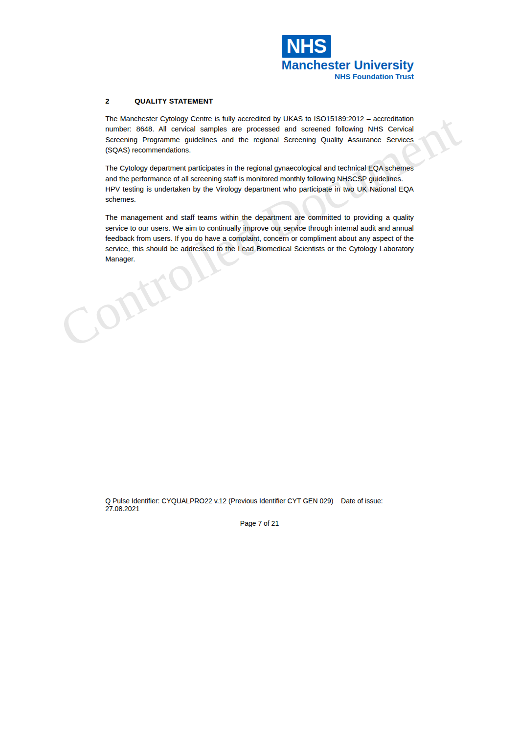Controlled Document
NHS
Manchester University
NHS Foundation Trust
2 QUALITY STATEMENT
The Manchester Cytology Centre is fully accredited by UKAS to ISO15189:2012 – accreditation number: 8648. All cervical samples are processed and screened following NHS Cervical Screening Programme guidelines and the regional Screening Quality Assurance Services (SQAS) recommendations.
The Cytology department participates in the regional gynaecological and technical EQA schemes and the performance of all screening staff is monitored monthly following NHSCSP guidelines.
HPV testing is undertaken by the Virology department who participate in two UK National EQA schemes.
The management and staff teams within the department are committed to providing a quality service to our users. We aim to continually improve our service through internal audit and annual feedback from users. If you do have a complaint, concern or compliment about any aspect of the service, this should be addressed to the Lead Biomedical Scientists or the Cytology Laboratory Manager.
Q Pulse Identifier: CYQUALPRO22 v.12 (Previous Identifier CYT GEN 029) Date of issue: 27.08.2021
Page 7 of 21